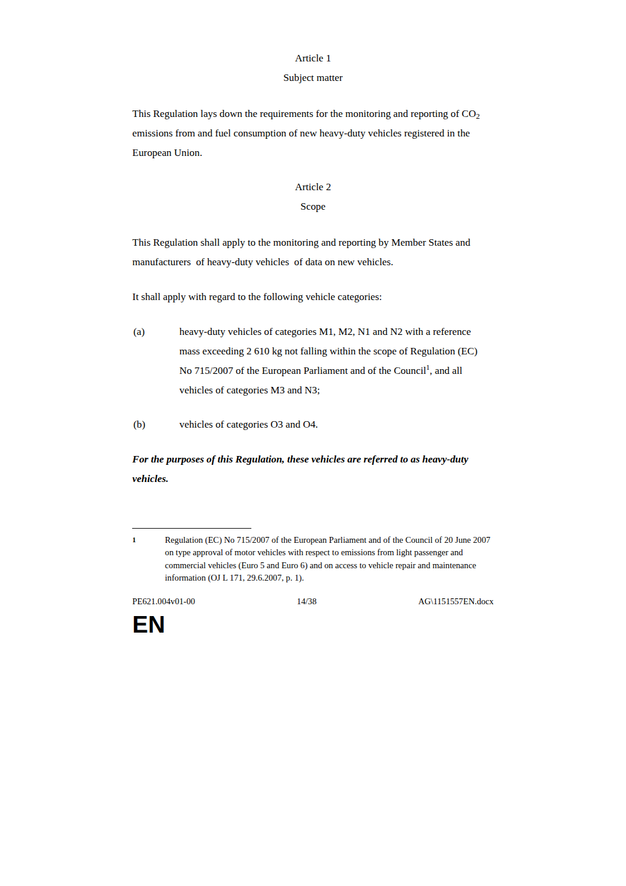Article 1
Subject matter
This Regulation lays down the requirements for the monitoring and reporting of CO2 emissions from and fuel consumption of new heavy-duty vehicles registered in the European Union.
Article 2
Scope
This Regulation shall apply to the monitoring and reporting by Member States and manufacturers of heavy-duty vehicles of data on new vehicles.
It shall apply with regard to the following vehicle categories:
(a)
heavy-duty vehicles of categories M1, M2, N1 and N2 with a reference mass exceeding 2 610 kg not falling within the scope of Regulation (EC) No 715/2007 of the European Parliament and of the Council1, and all vehicles of categories M3 and N3;
(b)
vehicles of categories O3 and O4.
For the purposes of this Regulation, these vehicles are referred to as heavy-duty vehicles.
1
Regulation (EC) No 715/2007 of the European Parliament and of the Council of 20 June 2007 on type approval of motor vehicles with respect to emissions from light passenger and commercial vehicles (Euro 5 and Euro 6) and on access to vehicle repair and maintenance information (OJ L 171, 29.6.2007, p. 1).
PE621.004v01-00
14/38
AG\1151557EN.docx
EN